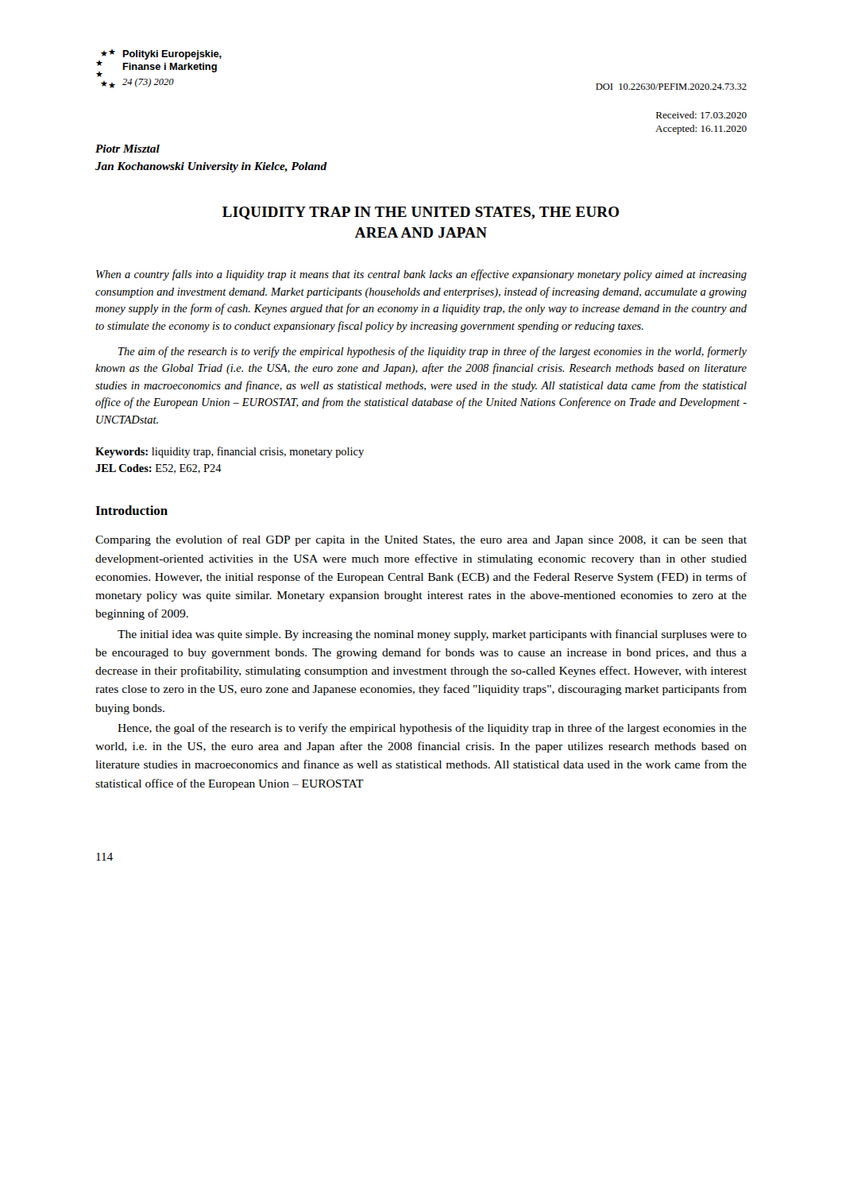★ ★ ★ ★ ★ ★
Polityki Europejskie,
Finanse i Marketing
24 (73) 2020
DOI 10.22630/PEFIM.2020.24.73.32
Received: 17.03.2020
Accepted: 16.11.2020
Piotr Misztal
Jan Kochanowski University in Kielce, Poland
LIQUIDITY TRAP IN THE UNITED STATES, THE EURO
AREA AND JAPAN
When a country falls into a liquidity trap it means that its central bank lacks an effective expansionary monetary policy aimed at increasing consumption and investment demand. Market participants (households and enterprises), instead of increasing demand, accumulate a growing money supply in the form of cash. Keynes argued that for an economy in a liquidity trap, the only way to increase demand in the country and to stimulate the economy is to conduct expansionary fiscal policy by increasing government spending or reducing taxes.
The aim of the research is to verify the empirical hypothesis of the liquidity trap in three of the largest economies in the world, formerly known as the Global Triad (i.e. the USA, the euro zone and Japan), after the 2008 financial crisis. Research methods based on literature studies in macroeconomics and finance, as well as statistical methods, were used in the study. All statistical data came from the statistical office of the European Union – EUROSTAT, and from the statistical database of the United Nations Conference on Trade and Development - UNCTADstat.
Keywords: liquidity trap, financial crisis, monetary policy
JEL Codes: E52, E62, P24
Introduction
Comparing the evolution of real GDP per capita in the United States, the euro area and Japan since 2008, it can be seen that development-oriented activities in the USA were much more effective in stimulating economic recovery than in other studied economies. However, the initial response of the European Central Bank (ECB) and the Federal Reserve System (FED) in terms of monetary policy was quite similar. Monetary expansion brought interest rates in the above-mentioned economies to zero at the beginning of 2009.
The initial idea was quite simple. By increasing the nominal money supply, market participants with financial surpluses were to be encouraged to buy government bonds. The growing demand for bonds was to cause an increase in bond prices, and thus a decrease in their profitability, stimulating consumption and investment through the so-called Keynes effect. However, with interest rates close to zero in the US, euro zone and Japanese economies, they faced "liquidity traps", discouraging market participants from buying bonds.
Hence, the goal of the research is to verify the empirical hypothesis of the liquidity trap in three of the largest economies in the world, i.e. in the US, the euro area and Japan after the 2008 financial crisis. In the paper utilizes research methods based on literature studies in macroeconomics and finance as well as statistical methods. All statistical data used in the work came from the statistical office of the European Union – EUROSTAT
114